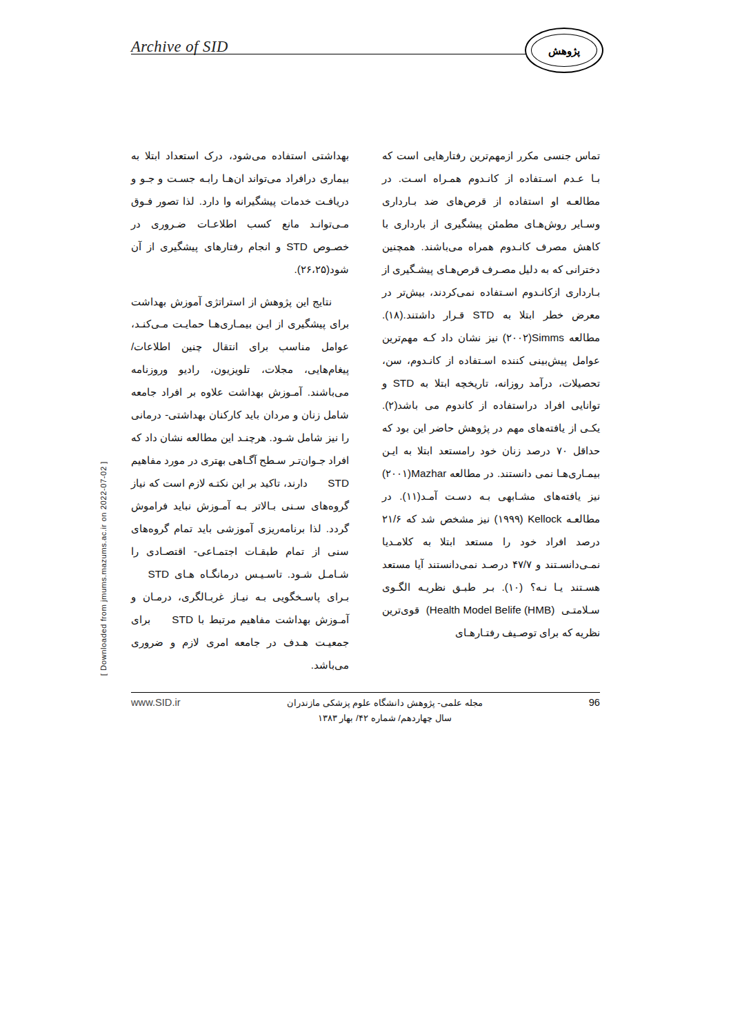Archive of SID
پژوهش
تماس جنسی مکرر ازمهم‌ترین رفتارهایی است که بـا عـدم اسـتفاده از کانـدوم همـراه اسـت. در مطالعـه او استفاده از قرص‌های ضد بـارداری وسـایر روش‌هـای مطمئن پیشگیری از بارداری با کاهش مصرف کانـدوم همراه می‌باشند. همچنین دخترانی که به دلیل مصـرف قرص‌هـای پیشـگیری از بـارداری ازکانـدوم اسـتفاده نمی‌کردند، بیش‌تر در معرض خطر ابتلا به STD قـرار داشتند.(۱۸). مطالعه Simms(۲۰۰۲) نیز نشان داد کـه مهم‌ترین عوامل پیش‌بینی کننده اسـتفاده از کانـدوم، سن، تحصیلات، درآمد روزانه، تاریخچه ابتلا به STD و توانایی افراد دراستفاده از کاندوم می باشد(۲). یکـی از یافته‌های مهم در پژوهش حاضر این بود که حداقل ۷۰ درصد زنان خود رامستعد ابتلا به ایـن بیمـاری‌هـا نمی دانستند. در مطالعه Mazhar(۲۰۰۱) نیز یافته‌های مشـابهی بـه دسـت آمـد(۱۱). در مطالعـه Kellock (۱۹۹۹) نیز مشخص شد که ۲۱/۶ درصد افراد خود را مستعد ابتلا به کلامـدیا نمـی‌دانسـتند و ۴۷/۷ درصـد نمی‌دانستند آیا مستعد هسـتند یـا نـه؟ (۱۰). بـر طبـق نظریـه الگـوی سـلامتـی (Health Model Belife (HMB) قوی‌ترین نظریه که برای توصـیف رفتـارهـای
بهداشتی استفاده می‌شود، درک استعداد ابتلا به بیماری درافراد می‌تواند ان‌هـا رابـه جسـت و جـو و دریافـت خدمات پیشگیرانه وا دارد. لذا تصور فـوق مـی‌توانـد مانع کسب اطلاعـات ضـروری در خصـوص STD و انجام رفتارهای پیشگیری از آن شود(۲۶،۲۵).
نتایج این پژوهش از استراتژی آموزش بهداشت برای پیشگیری از ایـن بیمـاری‌هـا حمایـت مـی‌کنـد، عوامل مناسب برای انتقال چنین اطلاعات/ پیغام‌هایی، مجلات، تلویزیون، رادیو وروزنامه می‌باشند. آمـوزش بهداشت علاوه بر افراد جامعه شامل زنان و مردان باید کارکنان بهداشتی- درمانی را نیز شامل شـود. هرچنـد این مطالعه نشان داد که افراد جـوان‌تـر سـطح آگـاهی بهتری در مورد مفاهیم STD دارند، تاکید بر این نکتـه لازم است که نیاز گروه‌های سـنی بـالاتر بـه آمـوزش نباید فراموش گردد. لذا برنامه‌ریزی آموزشی باید تمام گروه‌های سنی از تمام طبقـات اجتمـاعی- اقتصـادی را شـامـل شـود. تاسـیـس درمانگـاه هـای STD بـرای پاسـخگویی بـه نیـاز غربـالگری، درمـان و آمـوزش بهداشت مفاهیم مرتبط با STD برای جمعیـت هـدف در جامعه امری لازم و ضروری می‌باشد.
[ Downloaded from jmums.mazums.ac.ir on 2022-07-02 ]
96
مجله علمی- پژوهش دانشگاه علوم پزشکی مازندران
سال چهاردهم/ شماره ۴۲/ بهار ۱۳۸۳
www.SID.ir